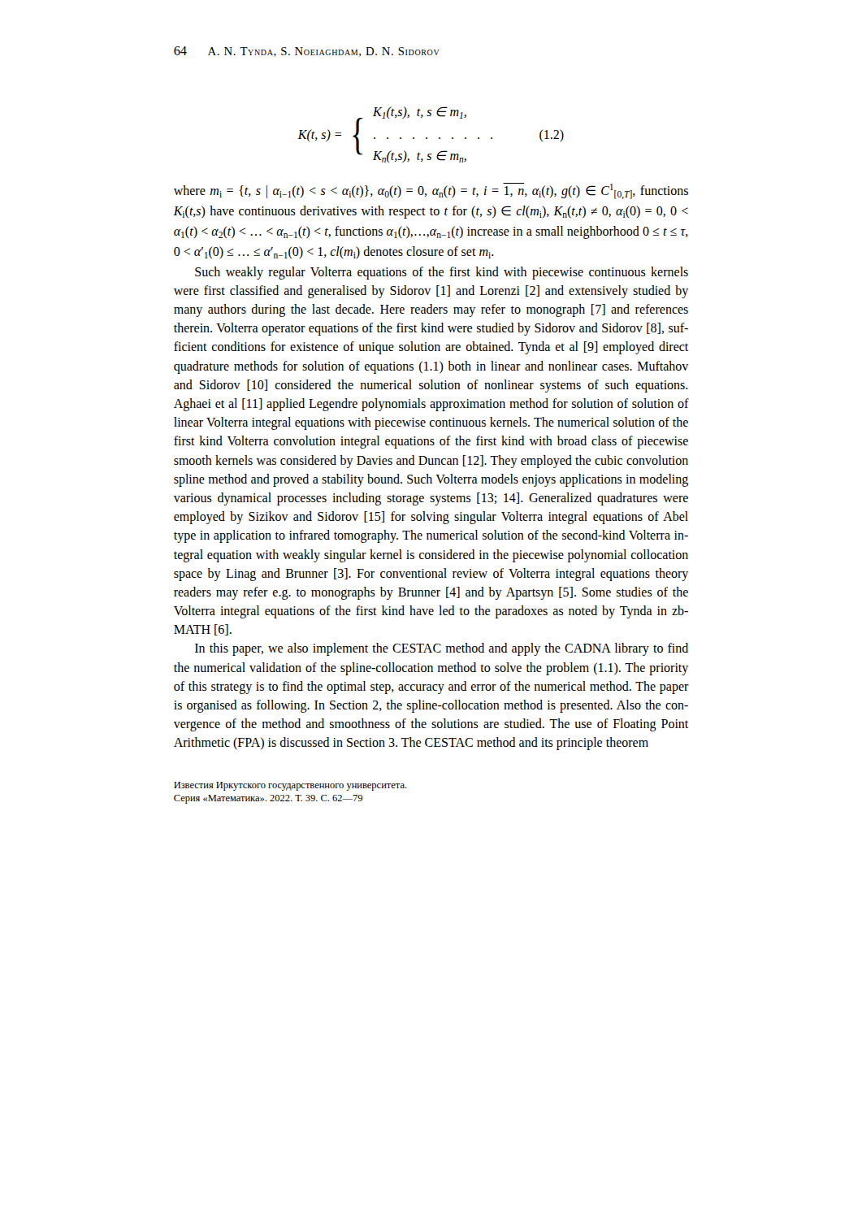64 A. N. Tynda, S. Noeiaghdam, D. N. Sidorov
K(t, s) = { K 1(t,s), t, s ∈ m 1, . . . . . . . . . . Kn(t,s), t, s ∈ mn,
(1.2)
where mi = {t, s | αi−1(t) < s < αi(t)}, α 0(t) = 0, αn(t) = t, i = 1, n, αi(t), g(t) ∈ C 1[0,T], functions Ki(t,s) have continuous derivatives with respect to t for (t, s) ∈ cl(mi), Kn(t,t) ≠ 0, αi(0) = 0, 0 < α 1(t) < α 2(t) < … < αn−1(t) < t, functions α 1(t),…,αn−1(t) increase in a small neighborhood 0 ≤ t ≤ τ, 0 < α′1(0) ≤ … ≤ α′n−1(0) < 1, cl(mi) denotes closure of set mi.
Such weakly regular Volterra equations of the first kind with piecewise continuous kernels were first classified and generalised by Sidorov [1] and Lorenzi [2] and extensively studied by many authors during the last decade. Here readers may refer to monograph [7] and references therein. Volterra operator equations of the first kind were studied by Sidorov and Sidorov [8], sufficient conditions for existence of unique solution are obtained. Tynda et al [9] employed direct quadrature methods for solution of equations (1.1) both in linear and nonlinear cases. Muftahov and Sidorov [10] considered the numerical solution of nonlinear systems of such equations. Aghaei et al [11] applied Legendre polynomials approximation method for solution of solution of linear Volterra integral equations with piecewise continuous kernels. The numerical solution of the first kind Volterra convolution integral equations of the first kind with broad class of piecewise smooth kernels was considered by Davies and Duncan [12]. They employed the cubic convolution spline method and proved a stability bound. Such Volterra models enjoys applications in modeling various dynamical processes including storage systems [13; 14]. Generalized quadratures were employed by Sizikov and Sidorov [15] for solving singular Volterra integral equations of Abel type in application to infrared tomography. The numerical solution of the second-kind Volterra integral equation with weakly singular kernel is considered in the piecewise polynomial collocation space by Linag and Brunner [3]. For conventional review of Volterra integral equations theory readers may refer e.g. to monographs by Brunner [4] and by Apartsyn [5]. Some studies of the Volterra integral equations of the first kind have led to the paradoxes as noted by Tynda in zbMATH [6].
In this paper, we also implement the CESTAC method and apply the CADNA library to find the numerical validation of the spline-collocation method to solve the problem (1.1). The priority of this strategy is to find the optimal step, accuracy and error of the numerical method. The paper is organised as following. In Section 2, the spline-collocation method is presented. Also the convergence of the method and smoothness of the solutions are studied. The use of Floating Point Arithmetic (FPA) is discussed in Section 3. The CESTAC method and its principle theorem
Известия Иркутского государственного университета.
Серия «Математика». 2022. Т. 39. С. 62—79